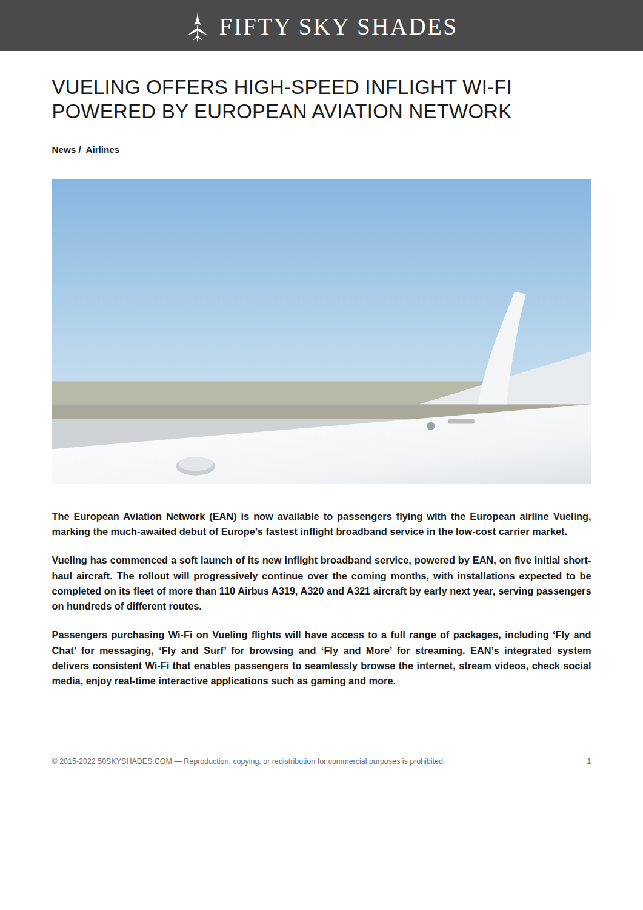FIFTY SKY SHADES
Vueling offers high-speed inflight Wi-Fi powered by European Aviation Network
News / Airlines
The European Aviation Network (EAN) is now available to passengers flying with the European airline Vueling, marking the much-awaited debut of Europe’s fastest inflight broadband service in the low-cost carrier market.
Vueling has commenced a soft launch of its new inflight broadband service, powered by EAN, on five initial short-haul aircraft. The rollout will progressively continue over the coming months, with installations expected to be completed on its fleet of more than 110 Airbus A319, A320 and A321 aircraft by early next year, serving passengers on hundreds of different routes.
Passengers purchasing Wi-Fi on Vueling flights will have access to a full range of packages, including ‘Fly and Chat’ for messaging, ‘Fly and Surf’ for browsing and ‘Fly and More’ for streaming. EAN’s integrated system delivers consistent Wi-Fi that enables passengers to seamlessly browse the internet, stream videos, check social media, enjoy real-time interactive applications such as gaming and more.
© 2015-2022 50SKYSHADES.COM — Reproduction, copying, or redistribution for commercial purposes is prohibited.
1